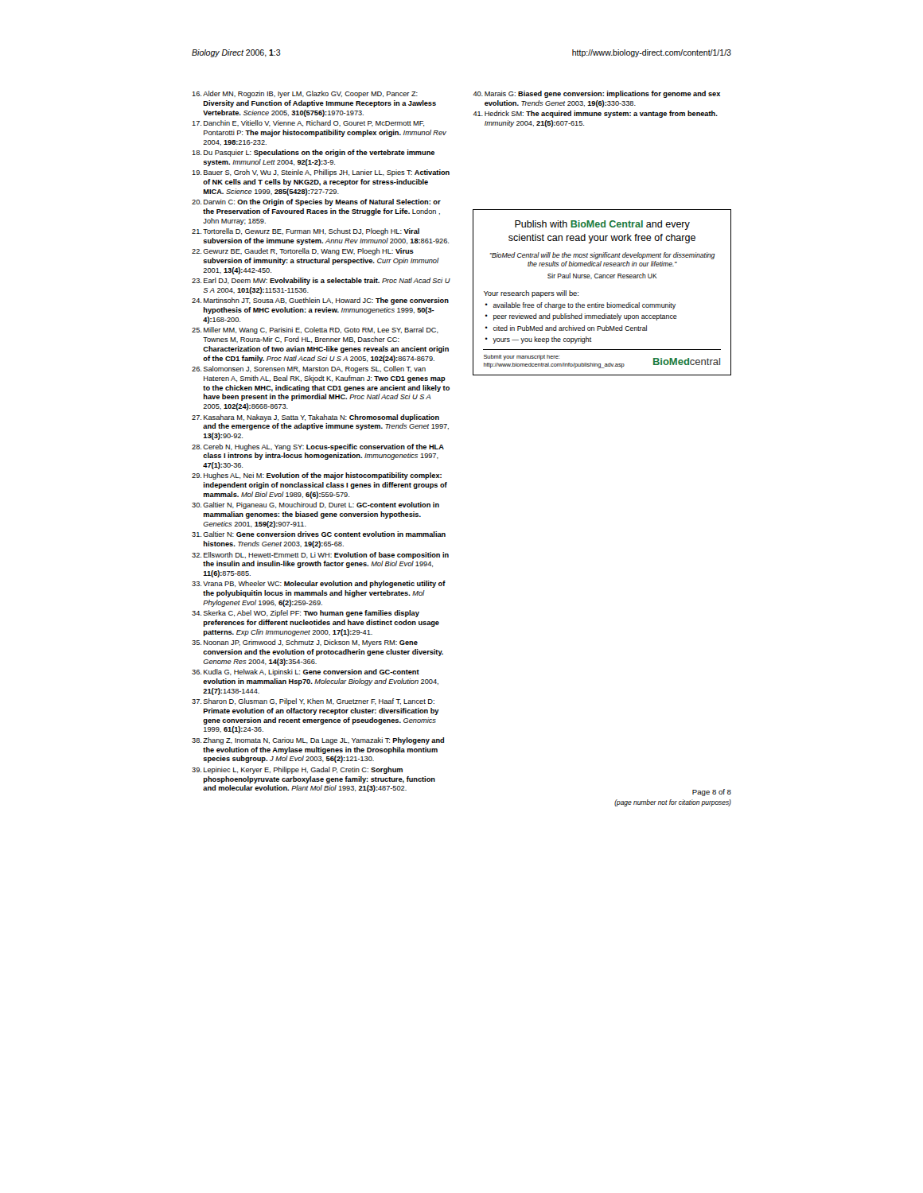Biology Direct 2006, 1:3
http://www.biology-direct.com/content/1/1/3
16. Alder MN, Rogozin IB, Iyer LM, Glazko GV, Cooper MD, Pancer Z: Diversity and Function of Adaptive Immune Receptors in a Jawless Vertebrate. Science 2005, 310(5756): 1970-1973.
17. Danchin E, Vitiello V, Vienne A, Richard O, Gouret P, McDermott MF, Pontarotti P: The major histocompatibility complex origin. Immunol Rev 2004, 198: 216-232.
18. Du Pasquier L: Speculations on the origin of the vertebrate immune system. Immunol Lett 2004, 92(1-2): 3-9.
19. Bauer S, Groh V, Wu J, Steinle A, Phillips JH, Lanier LL, Spies T: Activation of NK cells and T cells by NKG2D, a receptor for stress-inducible MICA. Science 1999, 285(5428): 727-729.
20. Darwin C: On the Origin of Species by Means of Natural Selection: or the Preservation of Favoured Races in the Struggle for Life. London , John Murray; 1859.
21. Tortorella D, Gewurz BE, Furman MH, Schust DJ, Ploegh HL: Viral subversion of the immune system. Annu Rev Immunol 2000, 18: 861-926.
22. Gewurz BE, Gaudet R, Tortorella D, Wang EW, Ploegh HL: Virus subversion of immunity: a structural perspective. Curr Opin Immunol 2001, 13(4): 442-450.
23. Earl DJ, Deem MW: Evolvability is a selectable trait. Proc Natl Acad Sci U S A 2004, 101(32): 11531-11536.
24. Martinsohn JT, Sousa AB, Guethlein LA, Howard JC: The gene conversion hypothesis of MHC evolution: a review. Immunogenetics 1999, 50(3-4): 168-200.
25. Miller MM, Wang C, Parisini E, Coletta RD, Goto RM, Lee SY, Barral DC, Townes M, Roura-Mir C, Ford HL, Brenner MB, Dascher CC: Characterization of two avian MHC-like genes reveals an ancient origin of the CD1 family. Proc Natl Acad Sci U S A 2005, 102(24): 8674-8679.
26. Salomonsen J, Sorensen MR, Marston DA, Rogers SL, Collen T, van Hateren A, Smith AL, Beal RK, Skjodt K, Kaufman J: Two CD1 genes map to the chicken MHC, indicating that CD1 genes are ancient and likely to have been present in the primordial MHC. Proc Natl Acad Sci U S A 2005, 102(24): 8668-8673.
27. Kasahara M, Nakaya J, Satta Y, Takahata N: Chromosomal duplication and the emergence of the adaptive immune system. Trends Genet 1997, 13(3): 90-92.
28. Cereb N, Hughes AL, Yang SY: Locus-specific conservation of the HLA class I introns by intra-locus homogenization. Immunogenetics 1997, 47(1): 30-36.
29. Hughes AL, Nei M: Evolution of the major histocompatibility complex: independent origin of nonclassical class I genes in different groups of mammals. Mol Biol Evol 1989, 6(6): 559-579.
30. Galtier N, Piganeau G, Mouchiroud D, Duret L: GC-content evolution in mammalian genomes: the biased gene conversion hypothesis. Genetics 2001, 159(2): 907-911.
31. Galtier N: Gene conversion drives GC content evolution in mammalian histones. Trends Genet 2003, 19(2): 65-68.
32. Ellsworth DL, Hewett-Emmett D, Li WH: Evolution of base composition in the insulin and insulin-like growth factor genes. Mol Biol Evol 1994, 11(6): 875-885.
33. Vrana PB, Wheeler WC: Molecular evolution and phylogenetic utility of the polyubiquitin locus in mammals and higher vertebrates. Mol Phylogenet Evol 1996, 6(2): 259-269.
34. Skerka C, Abel WO, Zipfel PF: Two human gene families display preferences for different nucleotides and have distinct codon usage patterns. Exp Clin Immunogenet 2000, 17(1): 29-41.
35. Noonan JP, Grimwood J, Schmutz J, Dickson M, Myers RM: Gene conversion and the evolution of protocadherin gene cluster diversity. Genome Res 2004, 14(3): 354-366.
36. Kudla G, Helwak A, Lipinski L: Gene conversion and GC-content evolution in mammalian Hsp70. Molecular Biology and Evolution 2004, 21(7): 1438-1444.
37. Sharon D, Glusman G, Pilpel Y, Khen M, Gruetzner F, Haaf T, Lancet D: Primate evolution of an olfactory receptor cluster: diversification by gene conversion and recent emergence of pseudogenes. Genomics 1999, 61(1): 24-36.
38. Zhang Z, Inomata N, Cariou ML, Da Lage JL, Yamazaki T: Phylogeny and the evolution of the Amylase multigenes in the Drosophila montium species subgroup. J Mol Evol 2003, 56(2): 121-130.
39. Lepiniec L, Keryer E, Philippe H, Gadal P, Cretin C: Sorghum phosphoenolpyruvate carboxylase gene family: structure, function and molecular evolution. Plant Mol Biol 1993, 21(3): 487-502.
40. Marais G: Biased gene conversion: implications for genome and sex evolution. Trends Genet 2003, 19(6): 330-338.
41. Hedrick SM: The acquired immune system: a vantage from beneath. Immunity 2004, 21(5): 607-615.
Publish with Bio Med Central and every
scientist can read your work free of charge
"BioMed Central will be the most significant development for disseminating the results of biomedical research in our lifetime." Sir Paul Nurse, Cancer Research UK
Your research papers will be:
available free of charge to the entire biomedical community
peer reviewed and published immediately upon acceptance
cited in PubMed and archived on PubMed Central
yours — you keep the copyright
Submit your manuscript here:
http://www.biomedcentral.com/info/publishing_adv.asp
Bio Med central
Page 8 of 8
(page number not for citation purposes)